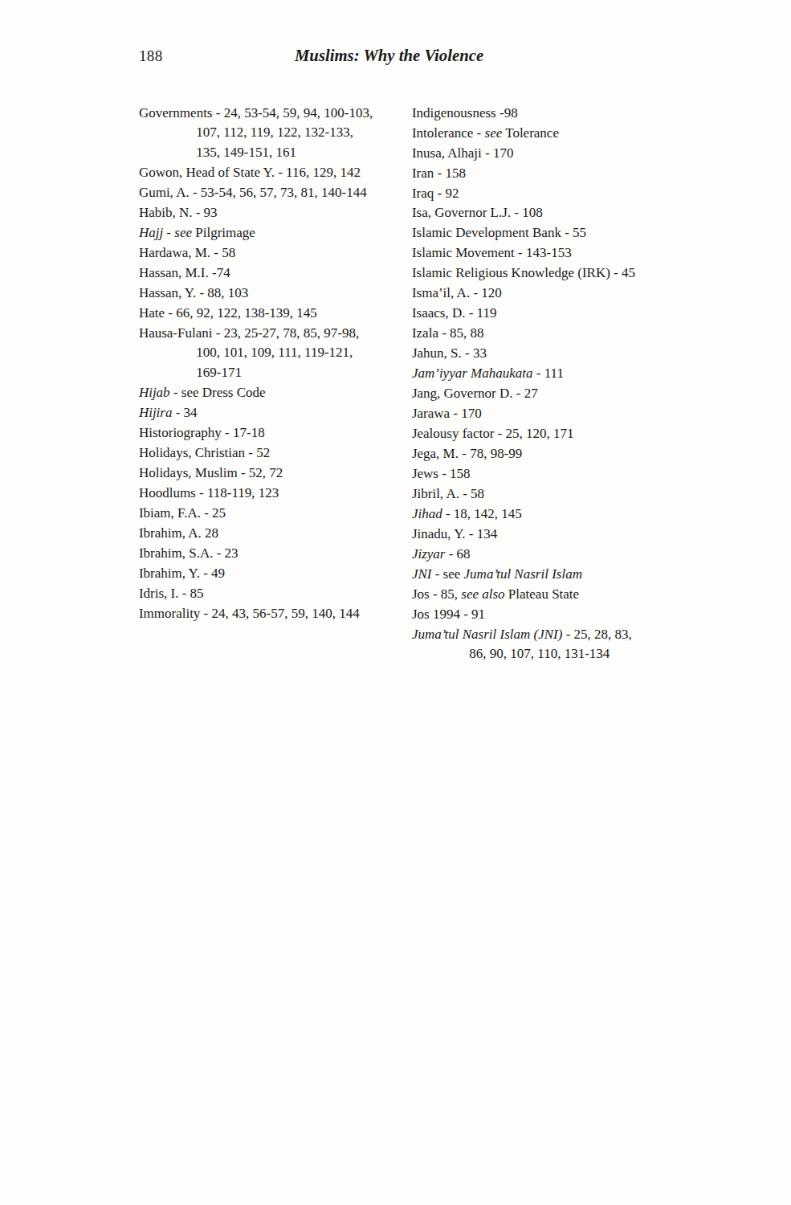188
Muslims: Why the Violence
Governments - 24, 53-54, 59, 94, 100-103, 107, 112, 119, 122, 132-133, 135, 149-151, 161
Gowon, Head of State Y. - 116, 129, 142
Gumi, A. - 53-54, 56, 57, 73, 81, 140-144
Habib, N. - 93
Hajj - see Pilgrimage
Hardawa, M. - 58
Hassan, M.I. -74
Hassan, Y. - 88, 103
Hate - 66, 92, 122, 138-139, 145
Hausa-Fulani - 23, 25-27, 78, 85, 97-98, 100, 101, 109, 111, 119-121, 169-171
Hijab - see Dress Code
Hijira - 34
Historiography - 17-18
Holidays, Christian - 52
Holidays, Muslim - 52, 72
Hoodlums - 118-119, 123
Ibiam, F.A. - 25
Ibrahim, A. 28
Ibrahim, S.A. - 23
Ibrahim, Y. - 49
Idris, I. - 85
Immorality - 24, 43, 56-57, 59, 140, 144
Indigenousness -98
Intolerance - see Tolerance
Inusa, Alhaji - 170
Iran - 158
Iraq - 92
Isa, Governor L.J. - 108
Islamic Development Bank - 55
Islamic Movement - 143-153
Islamic Religious Knowledge (IRK) - 45
Isma’il, A. - 120
Isaacs, D. - 119
Izala - 85, 88
Jahun, S. - 33
Jam’iyyar Mahaukata - 111
Jang, Governor D. - 27
Jarawa - 170
Jealousy factor - 25, 120, 171
Jega, M. - 78, 98-99
Jews - 158
Jibril, A. - 58
Jihad - 18, 142, 145
Jinadu, Y. - 134
Jizyar - 68
JNI - see Juma’tul Nasril Islam
Jos - 85, see also Plateau State
Jos 1994 - 91
Juma’tul Nasril Islam (JNI) - 25, 28, 83, 86, 90, 107, 110, 131-134